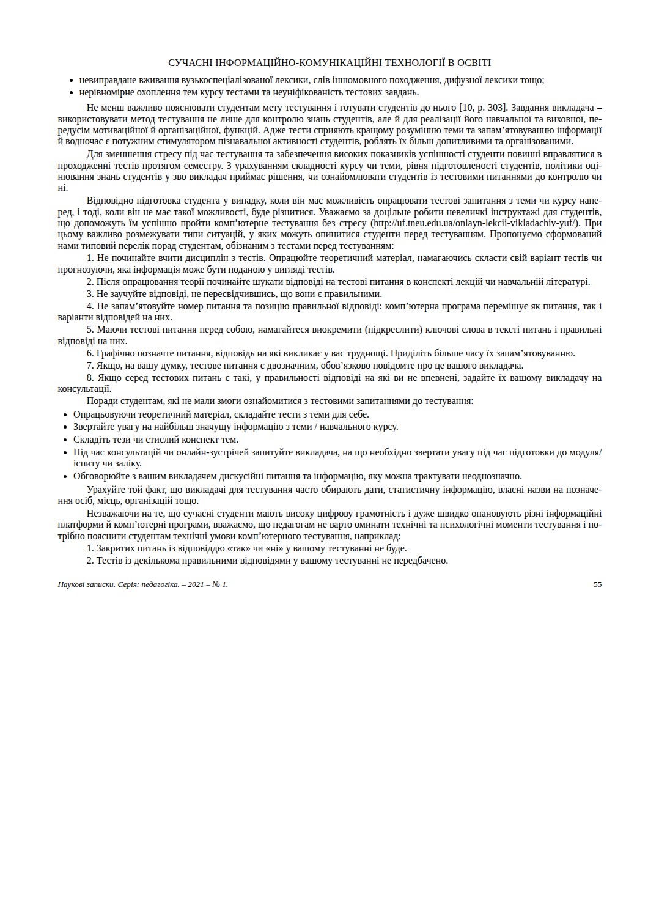СУЧАСНІ ІНФОРМАЦІЙНО-КОМУНІКАЦІЙНІ ТЕХНОЛОГІЇ В ОСВІТІ
невиправдане вживання вузькоспеціалізованої лексики, слів іншомовного походження, дифузної лексики тощо;
нерівномірне охоплення тем курсу тестами та неуніфікованість тестових завдань.
Не менш важливо пояснювати студентам мету тестування і готувати студентів до нього [10, p. 303]. Завдання викладача – використовувати метод тестування не лише для контролю знань студентів, але й для реалізації його навчальної та виховної, передусім мотиваційної й організаційної, функцій. Адже тести сприяють кращому розумінню теми та запам’ятовуванню інформації й водночас є потужним стимулятором пізнавальної активності студентів, роблять їх більш допитливими та організованими.
Для зменшення стресу під час тестування та забезпечення високих показників успішності студенти повинні вправлятися в проходженні тестів протягом семестру. З урахуванням складності курсу чи теми, рівня підготовленості студентів, політики оцінювання знань студентів у зво викладач приймає рішення, чи ознайомлювати студентів із тестовими питаннями до контролю чи ні.
Відповідно підготовка студента у випадку, коли він має можливість опрацювати тестові запитання з теми чи курсу наперед, і тоді, коли він не має такої можливості, буде різнитися. Уважаємо за доцільне робити невеличкі інструктажі для студентів, що допоможуть їм успішно пройти комп’ютерне тестування без стресу (http://uf.tneu.edu.ua/onlayn-lekcii-vikladachiv-yuf/). При цьому важливо розмежувати типи ситуацій, у яких можуть опинитися студенти перед тестуванням. Пропонуємо сформований нами типовий перелік порад студентам, обізнаним з тестами перед тестуванням:
1. Не починайте вчити дисциплін з тестів. Опрацюйте теоретичний матеріал, намагаючись скласти свій варіант тестів чи прогнозуючи, яка інформація може бути поданою у вигляді тестів.
2. Після опрацювання теорії починайте шукати відповіді на тестові питання в конспекті лекцій чи навчальній літературі.
3. Не заучуйте відповіді, не пересвідчившись, що вони є правильними.
4. Не запам’ятовуйте номер питання та позицію правильної відповіді: комп’ютерна програма перемішує як питання, так і варіанти відповідей на них.
5. Маючи тестові питання перед собою, намагайтеся виокремити (підкреслити) ключові слова в тексті питань і правильні відповіді на них.
6. Графічно позначте питання, відповідь на які викликає у вас труднощі. Приділіть більше часу їх запам’ятовуванню.
7. Якщо, на вашу думку, тестове питання є двозначним, обов’язково повідомте про це вашого викладача.
8. Якщо серед тестових питань є такі, у правильності відповіді на які ви не впевнені, задайте їх вашому викладачу на консультації.
Поради студентам, які не мали змоги ознайомитися з тестовими запитаннями до тестування:
Опрацьовуючи теоретичний матеріал, складайте тести з теми для себе.
Звертайте увагу на найбільш значущу інформацію з теми / навчального курсу.
Складіть тези чи стислий конспект тем.
Під час консультацій чи онлайн-зустрічей запитуйте викладача, на що необхідно звертати увагу під час підготовки до модуля/іспиту чи заліку.
Обговорюйте з вашим викладачем дискусійні питання та інформацію, яку можна трактувати неоднозначно.
Урахуйте той факт, що викладачі для тестування часто обирають дати, статистичну інформацію, власні назви на позначення осіб, місць, організацій тощо.
Незважаючи на те, що сучасні студенти мають високу цифрову грамотність і дуже швидко опановують різні інформаційні платформи й комп’ютерні програми, вважаємо, що педагогам не варто оминати технічні та психологічні моменти тестування і потрібно пояснити студентам технічні умови комп’ютерного тестування, наприклад:
1. Закритих питань із відповіддю «так» чи «ні» у вашому тестуванні не буде.
2. Тестів із декількома правильними відповідями у вашому тестуванні не передбачено.
Наукові записки. Серія: педагогіка. – 2021 – № 1. 55